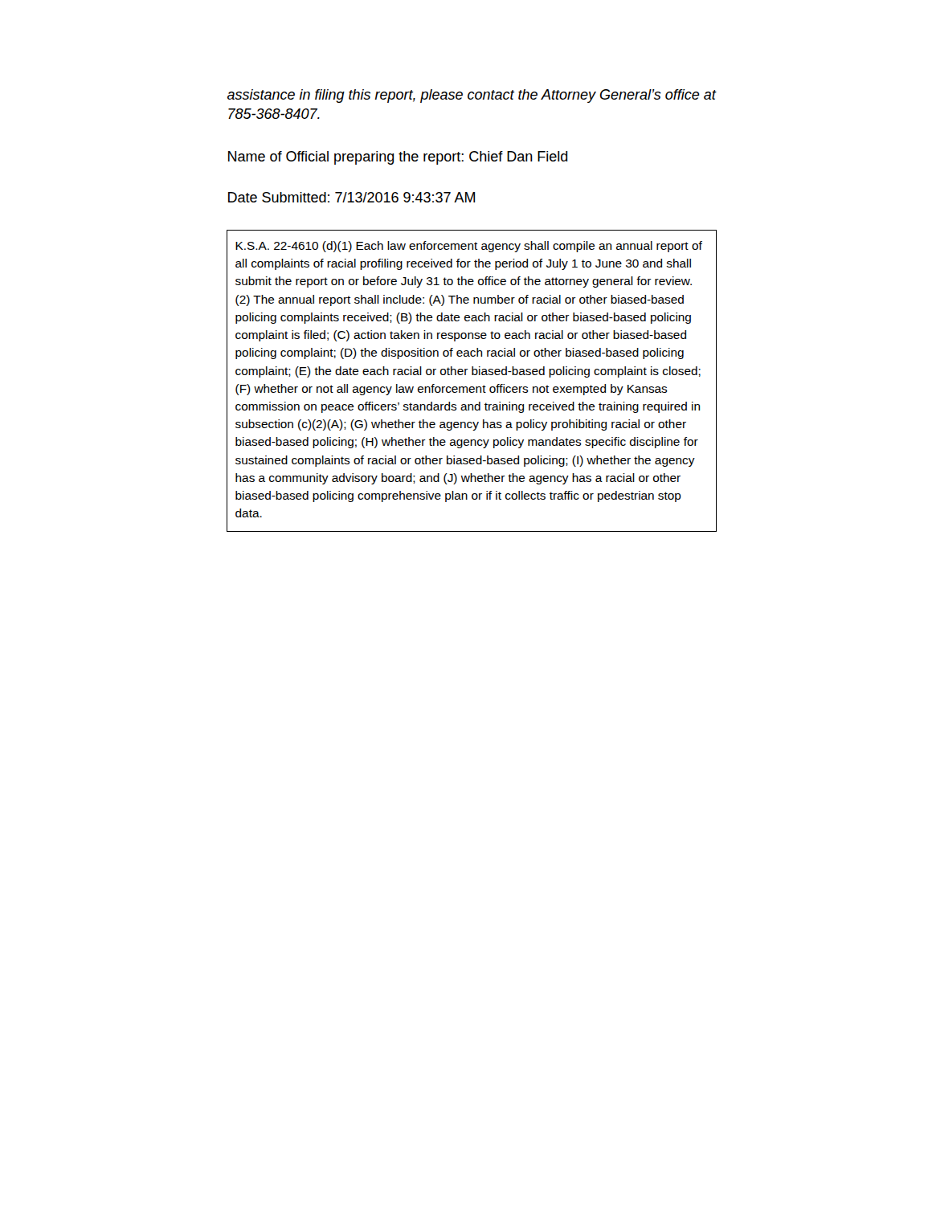assistance in filing this report, please contact the Attorney General’s office at 785-368-8407.
Name of Official preparing the report: Chief Dan Field
Date Submitted: 7/13/2016 9:43:37 AM
K.S.A. 22-4610 (d)(1) Each law enforcement agency shall compile an annual report of all complaints of racial profiling received for the period of July 1 to June 30 and shall submit the report on or before July 31 to the office of the attorney general for review. (2) The annual report shall include: (A) The number of racial or other biased-based policing complaints received; (B) the date each racial or other biased-based policing complaint is filed; (C) action taken in response to each racial or other biased-based policing complaint; (D) the disposition of each racial or other biased-based policing complaint; (E) the date each racial or other biased-based policing complaint is closed; (F) whether or not all agency law enforcement officers not exempted by Kansas commission on peace officers’ standards and training received the training required in subsection (c)(2)(A); (G) whether the agency has a policy prohibiting racial or other biased-based policing; (H) whether the agency policy mandates specific discipline for sustained complaints of racial or other biased-based policing; (I) whether the agency has a community advisory board; and (J) whether the agency has a racial or other biased-based policing comprehensive plan or if it collects traffic or pedestrian stop data.